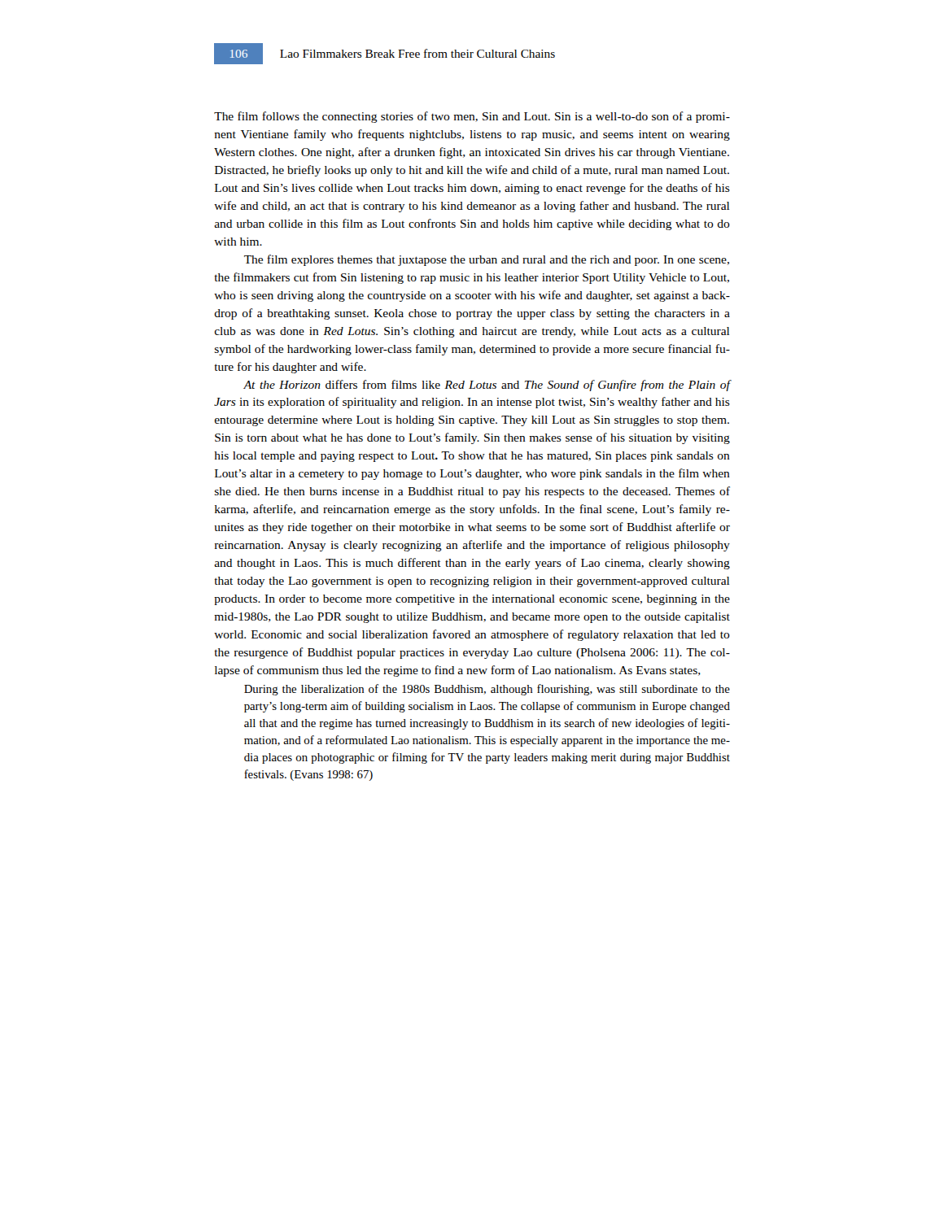106
Lao Filmmakers Break Free from their Cultural Chains
The film follows the connecting stories of two men, Sin and Lout. Sin is a well-to-do son of a prominent Vientiane family who frequents nightclubs, listens to rap music, and seems intent on wearing Western clothes. One night, after a drunken fight, an intoxicated Sin drives his car through Vientiane. Distracted, he briefly looks up only to hit and kill the wife and child of a mute, rural man named Lout. Lout and Sin’s lives collide when Lout tracks him down, aiming to enact revenge for the deaths of his wife and child, an act that is contrary to his kind demeanor as a loving father and husband. The rural and urban collide in this film as Lout confronts Sin and holds him captive while deciding what to do with him.
The film explores themes that juxtapose the urban and rural and the rich and poor. In one scene, the filmmakers cut from Sin listening to rap music in his leather interior Sport Utility Vehicle to Lout, who is seen driving along the countryside on a scooter with his wife and daughter, set against a backdrop of a breathtaking sunset. Keola chose to portray the upper class by setting the characters in a club as was done in Red Lotus. Sin’s clothing and haircut are trendy, while Lout acts as a cultural symbol of the hardworking lower-class family man, determined to provide a more secure financial future for his daughter and wife.
At the Horizon differs from films like Red Lotus and The Sound of Gunfire from the Plain of Jars in its exploration of spirituality and religion. In an intense plot twist, Sin’s wealthy father and his entourage determine where Lout is holding Sin captive. They kill Lout as Sin struggles to stop them. Sin is torn about what he has done to Lout’s family. Sin then makes sense of his situation by visiting his local temple and paying respect to Lout. To show that he has matured, Sin places pink sandals on Lout’s altar in a cemetery to pay homage to Lout’s daughter, who wore pink sandals in the film when she died. He then burns incense in a Buddhist ritual to pay his respects to the deceased. Themes of karma, afterlife, and reincarnation emerge as the story unfolds. In the final scene, Lout’s family reunites as they ride together on their motorbike in what seems to be some sort of Buddhist afterlife or reincarnation. Anysay is clearly recognizing an afterlife and the importance of religious philosophy and thought in Laos. This is much different than in the early years of Lao cinema, clearly showing that today the Lao government is open to recognizing religion in their government-approved cultural products. In order to become more competitive in the international economic scene, beginning in the mid-1980s, the Lao PDR sought to utilize Buddhism, and became more open to the outside capitalist world. Economic and social liberalization favored an atmosphere of regulatory relaxation that led to the resurgence of Buddhist popular practices in everyday Lao culture (Pholsena 2006: 11). The collapse of communism thus led the regime to find a new form of Lao nationalism. As Evans states,
During the liberalization of the 1980s Buddhism, although flourishing, was still subordinate to the party’s long-term aim of building socialism in Laos. The collapse of communism in Europe changed all that and the regime has turned increasingly to Buddhism in its search of new ideologies of legitimation, and of a reformulated Lao nationalism. This is especially apparent in the importance the media places on photographic or filming for TV the party leaders making merit during major Buddhist festivals. (Evans 1998: 67)